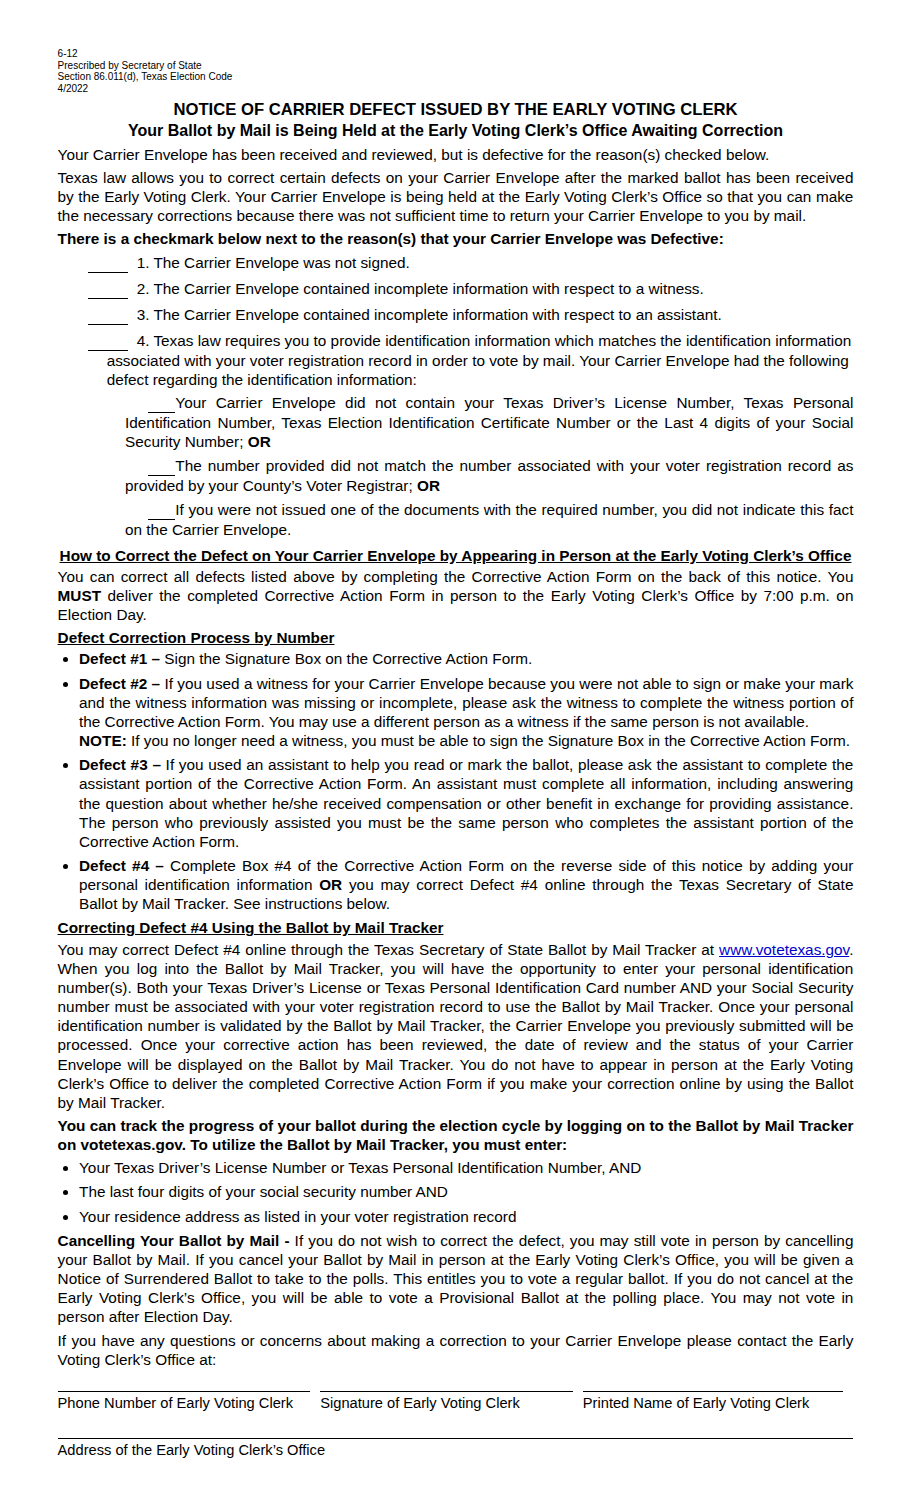6-12
Prescribed by Secretary of State
Section 86.011(d), Texas Election Code
4/2022
NOTICE OF CARRIER DEFECT ISSUED BY THE EARLY VOTING CLERK
Your Ballot by Mail is Being Held at the Early Voting Clerk’s Office Awaiting Correction
Your Carrier Envelope has been received and reviewed, but is defective for the reason(s) checked below.
Texas law allows you to correct certain defects on your Carrier Envelope after the marked ballot has been received by the Early Voting Clerk. Your Carrier Envelope is being held at the Early Voting Clerk’s Office so that you can make the necessary corrections because there was not sufficient time to return your Carrier Envelope to you by mail.
There is a checkmark below next to the reason(s) that your Carrier Envelope was Defective:
1. The Carrier Envelope was not signed.
2. The Carrier Envelope contained incomplete information with respect to a witness.
3. The Carrier Envelope contained incomplete information with respect to an assistant.
4. Texas law requires you to provide identification information which matches the identification information associated with your voter registration record in order to vote by mail. Your Carrier Envelope had the following defect regarding the identification information:
Your Carrier Envelope did not contain your Texas Driver’s License Number, Texas Personal Identification Number, Texas Election Identification Certificate Number or the Last 4 digits of your Social Security Number; OR
The number provided did not match the number associated with your voter registration record as provided by your County’s Voter Registrar; OR
If you were not issued one of the documents with the required number, you did not indicate this fact on the Carrier Envelope.
How to Correct the Defect on Your Carrier Envelope by Appearing in Person at the Early Voting Clerk’s Office
You can correct all defects listed above by completing the Corrective Action Form on the back of this notice. You MUST deliver the completed Corrective Action Form in person to the Early Voting Clerk’s Office by 7:00 p.m. on Election Day.
Defect Correction Process by Number
Defect #1 – Sign the Signature Box on the Corrective Action Form.
Defect #2 – If you used a witness for your Carrier Envelope because you were not able to sign or make your mark and the witness information was missing or incomplete, please ask the witness to complete the witness portion of the Corrective Action Form. You may use a different person as a witness if the same person is not available.
NOTE: If you no longer need a witness, you must be able to sign the Signature Box in the Corrective Action Form.
Defect #3 – If you used an assistant to help you read or mark the ballot, please ask the assistant to complete the assistant portion of the Corrective Action Form. An assistant must complete all information, including answering the question about whether he/she received compensation or other benefit in exchange for providing assistance. The person who previously assisted you must be the same person who completes the assistant portion of the Corrective Action Form.
Defect #4 – Complete Box #4 of the Corrective Action Form on the reverse side of this notice by adding your personal identification information OR you may correct Defect #4 online through the Texas Secretary of State Ballot by Mail Tracker. See instructions below.
Correcting Defect #4 Using the Ballot by Mail Tracker
You may correct Defect #4 online through the Texas Secretary of State Ballot by Mail Tracker at www.votetexas.gov. When you log into the Ballot by Mail Tracker, you will have the opportunity to enter your personal identification number(s). Both your Texas Driver’s License or Texas Personal Identification Card number AND your Social Security number must be associated with your voter registration record to use the Ballot by Mail Tracker. Once your personal identification number is validated by the Ballot by Mail Tracker, the Carrier Envelope you previously submitted will be processed. Once your corrective action has been reviewed, the date of review and the status of your Carrier Envelope will be displayed on the Ballot by Mail Tracker. You do not have to appear in person at the Early Voting Clerk’s Office to deliver the completed Corrective Action Form if you make your correction online by using the Ballot by Mail Tracker.
You can track the progress of your ballot during the election cycle by logging on to the Ballot by Mail Tracker on votetexas.gov. To utilize the Ballot by Mail Tracker, you must enter:
Your Texas Driver’s License Number or Texas Personal Identification Number, AND
The last four digits of your social security number AND
Your residence address as listed in your voter registration record
Cancelling Your Ballot by Mail - If you do not wish to correct the defect, you may still vote in person by cancelling your Ballot by Mail. If you cancel your Ballot by Mail in person at the Early Voting Clerk’s Office, you will be given a Notice of Surrendered Ballot to take to the polls. This entitles you to vote a regular ballot. If you do not cancel at the Early Voting Clerk’s Office, you will be able to vote a Provisional Ballot at the polling place. You may not vote in person after Election Day.
If you have any questions or concerns about making a correction to your Carrier Envelope please contact the Early Voting Clerk’s Office at:
| Phone Number of Early Voting Clerk | Signature of Early Voting Clerk | Printed Name of Early Voting Clerk |
Address of the Early Voting Clerk’s Office